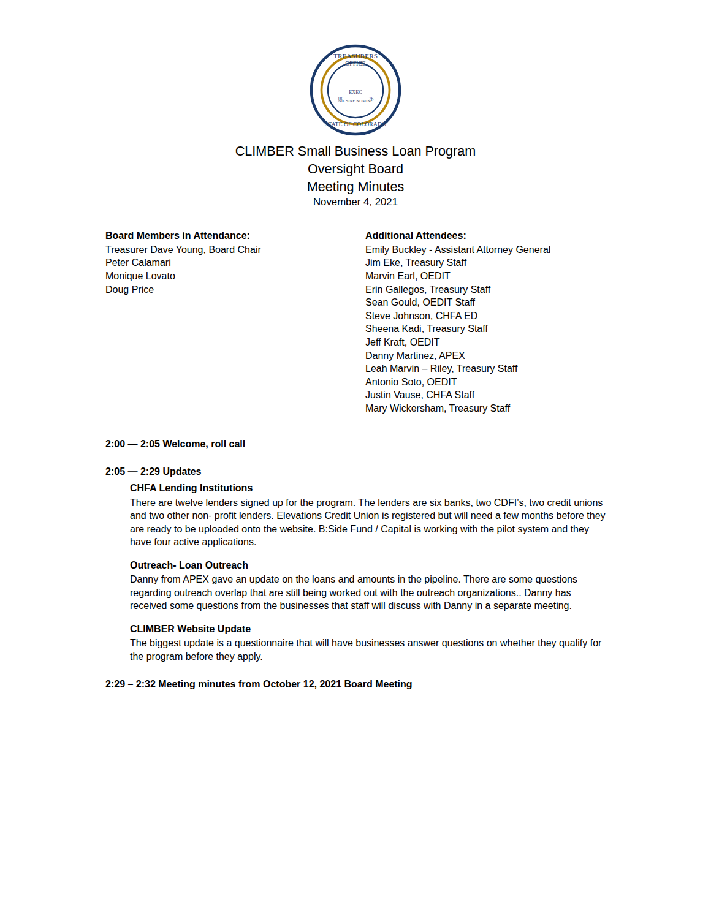CLIMBER Small Business Loan Program
Oversight Board
Meeting Minutes
November 4, 2021
Board Members in Attendance:
Treasurer Dave Young, Board Chair
Peter Calamari
Monique Lovato
Doug Price
Additional Attendees:
Emily Buckley - Assistant Attorney General
Jim Eke, Treasury Staff
Marvin Earl, OEDIT
Erin Gallegos, Treasury Staff
Sean Gould, OEDIT Staff
Steve Johnson, CHFA ED
Sheena Kadi, Treasury Staff
Jeff Kraft, OEDIT
Danny Martinez, APEX
Leah Marvin – Riley, Treasury Staff
Antonio Soto, OEDIT
Justin Vause, CHFA Staff
Mary Wickersham, Treasury Staff
2:00 — 2:05 Welcome, roll call
2:05 — 2:29 Updates
CHFA Lending Institutions
There are twelve lenders signed up for the program. The lenders are six banks, two CDFI’s, two credit unions and two other non- profit lenders. Elevations Credit Union is registered but will need a few months before they are ready to be uploaded onto the website. B:Side Fund / Capital is working with the pilot system and they have four active applications.
Outreach- Loan Outreach
Danny from APEX gave an update on the loans and amounts in the pipeline. There are some questions regarding outreach overlap that are still being worked out with the outreach organizations.. Danny has received some questions from the businesses that staff will discuss with Danny in a separate meeting.
CLIMBER Website Update
The biggest update is a questionnaire that will have businesses answer questions on whether they qualify for the program before they apply.
2:29 – 2:32 Meeting minutes from October 12, 2021 Board Meeting